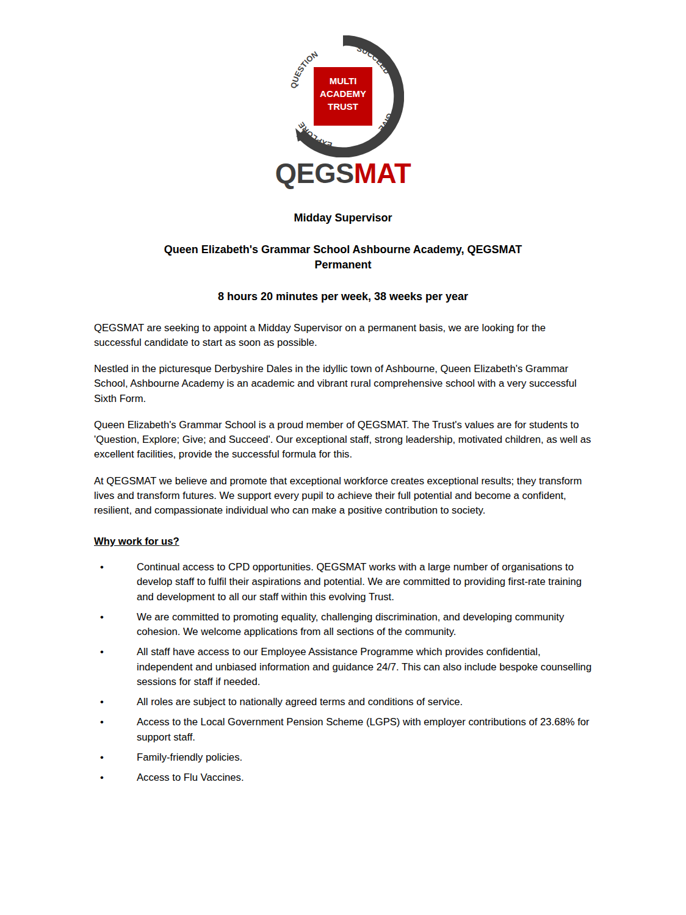MULTI ACADEMY TRUST SUCCEED GIVE EXPLORE QUESTION
QEGS MAT
Midday Supervisor
Queen Elizabeth's Grammar School Ashbourne Academy, QEGSMAT
Permanent
8 hours 20 minutes per week, 38 weeks per year
QEGSMAT are seeking to appoint a Midday Supervisor on a permanent basis, we are looking for the successful candidate to start as soon as possible.
Nestled in the picturesque Derbyshire Dales in the idyllic town of Ashbourne, Queen Elizabeth's Grammar School, Ashbourne Academy is an academic and vibrant rural comprehensive school with a very successful Sixth Form.
Queen Elizabeth's Grammar School is a proud member of QEGSMAT. The Trust's values are for students to 'Question, Explore; Give; and Succeed'. Our exceptional staff, strong leadership, motivated children, as well as excellent facilities, provide the successful formula for this.
At QEGSMAT we believe and promote that exceptional workforce creates exceptional results; they transform lives and transform futures. We support every pupil to achieve their full potential and become a confident, resilient, and compassionate individual who can make a positive contribution to society.
Why work for us?
Continual access to CPD opportunities. QEGSMAT works with a large number of organisations to develop staff to fulfil their aspirations and potential. We are committed to providing first-rate training and development to all our staff within this evolving Trust.
We are committed to promoting equality, challenging discrimination, and developing community cohesion. We welcome applications from all sections of the community.
All staff have access to our Employee Assistance Programme which provides confidential, independent and unbiased information and guidance 24/7. This can also include bespoke counselling sessions for staff if needed.
All roles are subject to nationally agreed terms and conditions of service.
Access to the Local Government Pension Scheme (LGPS) with employer contributions of 23.68% for support staff.
Family-friendly policies.
Access to Flu Vaccines.